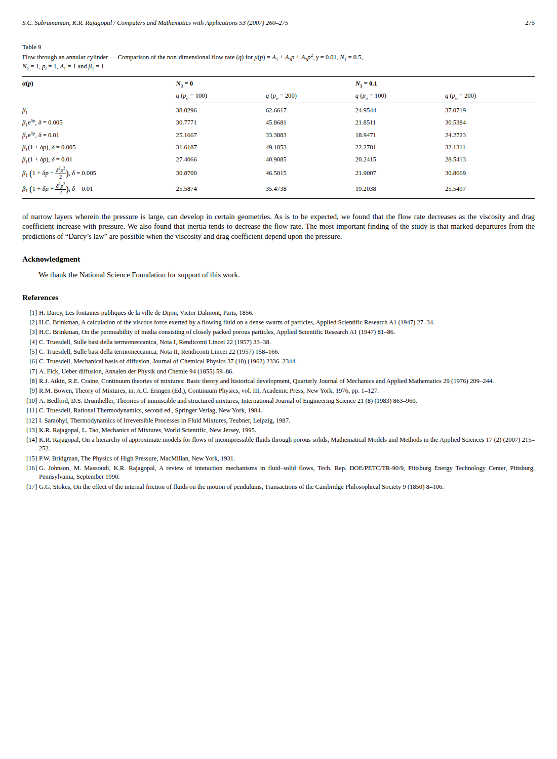S.C. Subramanian, K.R. Rajagopal / Computers and Mathematics with Applications 53 (2007) 260–275 275
Table 9
Flow through an annular cylinder — Comparison of the non-dimensional flow rate (q) for μ(p) = A1 + A2p + A3p2, γ = 0.01, N1 = 0.5,
N2 = 1, pi = 1, A1 = 1 and β1 = 1
| α ( p ) | N 3 = 0 | N 3 = 0.1 |
| --- | --- | --- |
| q ( p o = 100) | q ( p o = 200) | q ( p o = 100) | q ( p o = 200) |
| β 1 | 38.0296 | 62.6617 | 24.9544 | 37.0719 |
| β 1 e δp , δ = 0.005 | 30.7771 | 45.8681 | 21.8511 | 30.5384 |
| β 1 e δp , δ = 0.01 | 25.1667 | 33.3883 | 18.9471 | 24.2723 |
| β 1 (1 + δp ), δ = 0.005 | 31.6187 | 49.1853 | 22.2781 | 32.1311 |
| β 1 (1 + δp ), δ = 0.01 | 27.4066 | 40.9085 | 20.2415 | 28.5413 |
| β 1 ( 1 + δp + δ 2 p 2 2 ) , δ = 0.005 | 30.8700 | 46.5015 | 21.9007 | 30.8669 |
| β 1 ( 1 + δp + δ 2 p 2 2 ) , δ = 0.01 | 25.5874 | 35.4738 | 19.2038 | 25.5497 |
of narrow layers wherein the pressure is large, can develop in certain geometries. As is to be expected, we found that the flow rate decreases as the viscosity and drag coefficient increase with pressure. We also found that inertia tends to decrease the flow rate. The most important finding of the study is that marked departures from the predictions of “Darcy’s law” are possible when the viscosity and drag coefficient depend upon the pressure.
Acknowledgment
We thank the National Science Foundation for support of this work.
References
H. Darcy, Les fontaines publiques de la ville de Dijon, Victor Dalmont, Paris, 1856.
H.C. Brinkman, A calculation of the viscous force exerted by a flowing fluid on a dense swarm of particles, Applied Scientific Research A1 (1947) 27–34.
H.C. Brinkman, On the permeability of media consisting of closely packed porous particles, Applied Scientific Research A1 (1947) 81–86.
C. Truesdell, Sulle basi della termomeccanica, Nota I, Rendiconti Lincei 22 (1957) 33–38.
C. Truesdell, Sulle basi della termomeccanica, Nota II, Rendiconti Lincei 22 (1957) 158–166.
C. Truesdell, Mechanical basis of diffusion, Journal of Chemical Physics 37 (10) (1962) 2336–2344.
A. Fick, Ueber diffusion, Annalen der Physik und Chemie 94 (1855) 59–86.
R.J. Atkin, R.E. Craine, Continuum theories of mixtures: Basic theory and historical development, Quarterly Journal of Mechanics and Applied Mathematics 29 (1976) 209–244.
R.M. Bowen, Theory of Mixtures, in: A.C. Eringen (Ed.), Continuum Physics, vol. III, Academic Press, New York, 1976, pp. 1–127.
A. Bedford, D.S. Drumheller, Theories of immiscible and structured mixtures, International Journal of Engineering Science 21 (8) (1983) 863–960.
C. Truesdell, Rational Thermodynamics, second ed., Springer Verlag, New York, 1984.
I. Samohyl, Thermodynamics of Irreversible Processes in Fluid Mixtures, Teubner, Leipzig, 1987.
K.R. Rajagopal, L. Tao, Mechanics of Mixtures, World Scientific, New Jersey, 1995.
K.R. Rajagopal, On a hierarchy of approximate models for flows of incompressible fluids through porous solids, Mathematical Models and Methods in the Applied Sciences 17 (2) (2007) 215–252.
P.W. Bridgman, The Physics of High Pressure, MacMillan, New York, 1931.
G. Johnson, M. Massoudi, K.R. Rajagopal, A review of interaction mechanisms in fluid–solid flows, Tech. Rep. DOE/PETC/TR-90/9, Pittsburg Energy Technology Center, Pittsburg, Pennsylvania, September 1990.
G.G. Stokes, On the effect of the internal friction of fluids on the motion of pendulums, Transactions of the Cambridge Philosophical Society 9 (1850) 8–106.